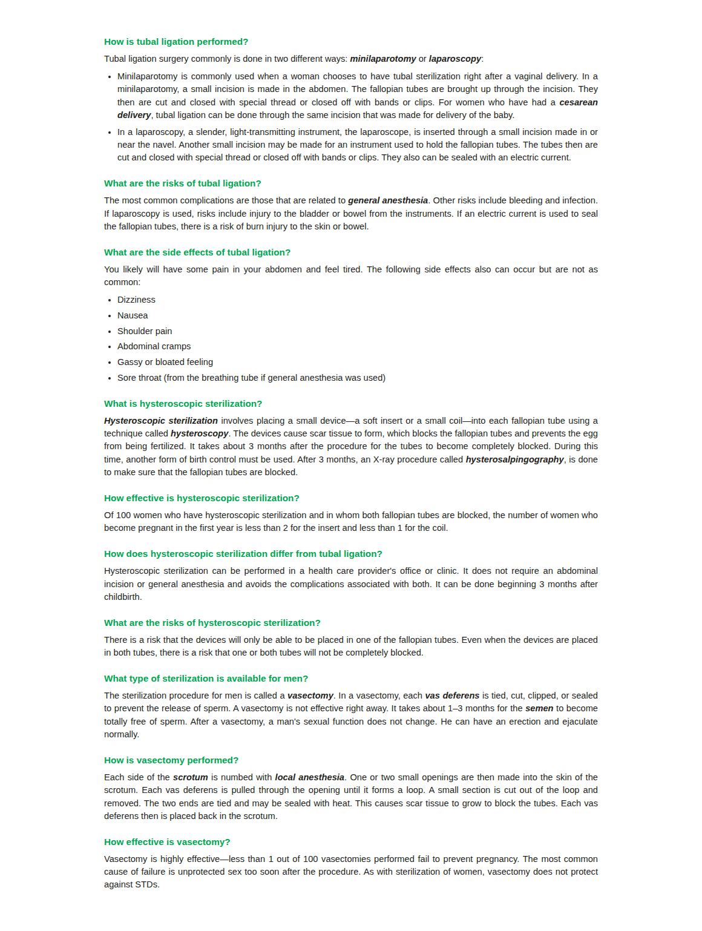How is tubal ligation performed?
Tubal ligation surgery commonly is done in two different ways: minilaparotomy or laparoscopy:
Minilaparotomy is commonly used when a woman chooses to have tubal sterilization right after a vaginal delivery. In a minilaparotomy, a small incision is made in the abdomen. The fallopian tubes are brought up through the incision. They then are cut and closed with special thread or closed off with bands or clips. For women who have had a cesarean delivery, tubal ligation can be done through the same incision that was made for delivery of the baby.
In a laparoscopy, a slender, light-transmitting instrument, the laparoscope, is inserted through a small incision made in or near the navel. Another small incision may be made for an instrument used to hold the fallopian tubes. The tubes then are cut and closed with special thread or closed off with bands or clips. They also can be sealed with an electric current.
What are the risks of tubal ligation?
The most common complications are those that are related to general anesthesia. Other risks include bleeding and infection. If laparoscopy is used, risks include injury to the bladder or bowel from the instruments. If an electric current is used to seal the fallopian tubes, there is a risk of burn injury to the skin or bowel.
What are the side effects of tubal ligation?
You likely will have some pain in your abdomen and feel tired. The following side effects also can occur but are not as common:
Dizziness
Nausea
Shoulder pain
Abdominal cramps
Gassy or bloated feeling
Sore throat (from the breathing tube if general anesthesia was used)
What is hysteroscopic sterilization?
Hysteroscopic sterilization involves placing a small device—a soft insert or a small coil—into each fallopian tube using a technique called hysteroscopy. The devices cause scar tissue to form, which blocks the fallopian tubes and prevents the egg from being fertilized. It takes about 3 months after the procedure for the tubes to become completely blocked. During this time, another form of birth control must be used. After 3 months, an X-ray procedure called hysterosalpingography, is done to make sure that the fallopian tubes are blocked.
How effective is hysteroscopic sterilization?
Of 100 women who have hysteroscopic sterilization and in whom both fallopian tubes are blocked, the number of women who become pregnant in the first year is less than 2 for the insert and less than 1 for the coil.
How does hysteroscopic sterilization differ from tubal ligation?
Hysteroscopic sterilization can be performed in a health care provider's office or clinic. It does not require an abdominal incision or general anesthesia and avoids the complications associated with both. It can be done beginning 3 months after childbirth.
What are the risks of hysteroscopic sterilization?
There is a risk that the devices will only be able to be placed in one of the fallopian tubes. Even when the devices are placed in both tubes, there is a risk that one or both tubes will not be completely blocked.
What type of sterilization is available for men?
The sterilization procedure for men is called a vasectomy. In a vasectomy, each vas deferens is tied, cut, clipped, or sealed to prevent the release of sperm. A vasectomy is not effective right away. It takes about 1–3 months for the semen to become totally free of sperm. After a vasectomy, a man's sexual function does not change. He can have an erection and ejaculate normally.
How is vasectomy performed?
Each side of the scrotum is numbed with local anesthesia. One or two small openings are then made into the skin of the scrotum. Each vas deferens is pulled through the opening until it forms a loop. A small section is cut out of the loop and removed. The two ends are tied and may be sealed with heat. This causes scar tissue to grow to block the tubes. Each vas deferens then is placed back in the scrotum.
How effective is vasectomy?
Vasectomy is highly effective—less than 1 out of 100 vasectomies performed fail to prevent pregnancy. The most common cause of failure is unprotected sex too soon after the procedure. As with sterilization of women, vasectomy does not protect against STDs.